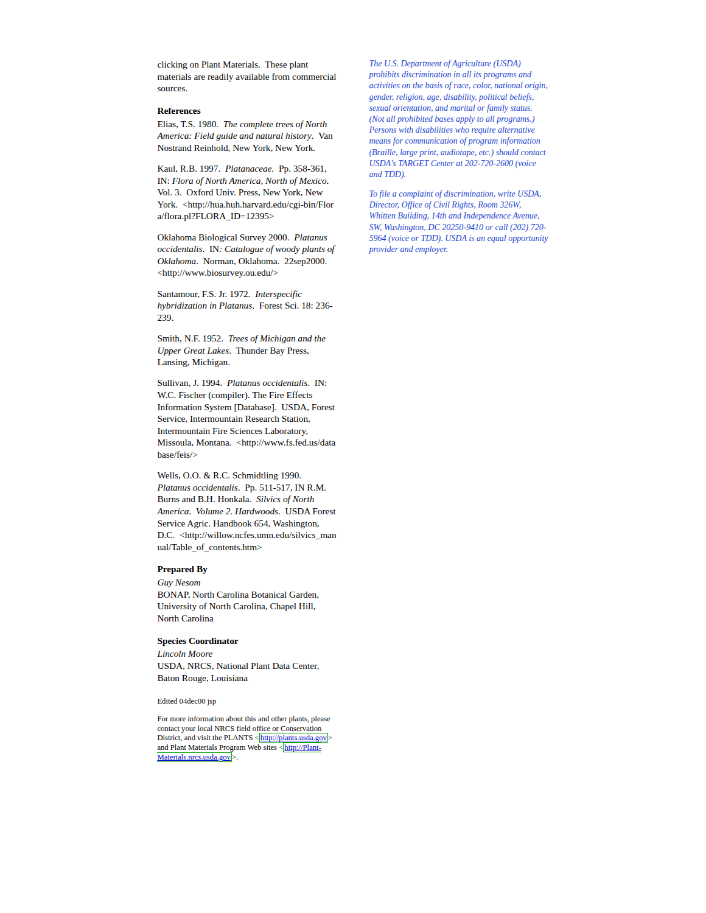clicking on Plant Materials. These plant materials are readily available from commercial sources.
References
Elias, T.S. 1980. The complete trees of North America: Field guide and natural history. Van Nostrand Reinhold, New York, New York.
Kaul, R.B. 1997. Platanaceae. Pp. 358-361, IN: Flora of North America, North of Mexico. Vol. 3. Oxford Univ. Press, New York, New York. <http://hua.huh.harvard.edu/cgi-bin/Flora/flora.pl?FLORA_ID=12395>
Oklahoma Biological Survey 2000. Platanus occidentalis. IN: Catalogue of woody plants of Oklahoma. Norman, Oklahoma. 22sep2000. <http://www.biosurvey.ou.edu/>
Santamour, F.S. Jr. 1972. Interspecific hybridization in Platanus. Forest Sci. 18: 236-239.
Smith, N.F. 1952. Trees of Michigan and the Upper Great Lakes. Thunder Bay Press, Lansing, Michigan.
Sullivan, J. 1994. Platanus occidentalis. IN: W.C. Fischer (compiler). The Fire Effects Information System [Database]. USDA, Forest Service, Intermountain Research Station, Intermountain Fire Sciences Laboratory, Missoula, Montana. <http://www.fs.fed.us/database/feis/>
Wells, O.O. & R.C. Schmidtling 1990. Platanus occidentalis. Pp. 511-517, IN R.M. Burns and B.H. Honkala. Silvics of North America. Volume 2. Hardwoods. USDA Forest Service Agric. Handbook 654, Washington, D.C. <http://willow.ncfes.umn.edu/silvics_manual/Table_of_contents.htm>
Prepared By
Guy Nesom
BONAP, North Carolina Botanical Garden, University of North Carolina, Chapel Hill, North Carolina
Species Coordinator
Lincoln Moore
USDA, NRCS, National Plant Data Center, Baton Rouge, Louisiana
Edited 04dec00 jsp
For more information about this and other plants, please contact your local NRCS field office or Conservation District, and visit the PLANTS <http://plants.usda.gov> and Plant Materials Program Web sites <http://Plant-Materials.nrcs.usda.gov>.
The U.S. Department of Agriculture (USDA) prohibits discrimination in all its programs and activities on the basis of race, color, national origin, gender, religion, age, disability, political beliefs, sexual orientation, and marital or family status. (Not all prohibited bases apply to all programs.) Persons with disabilities who require alternative means for communication of program information (Braille, large print, audiotape, etc.) should contact USDA's TARGET Center at 202-720-2600 (voice and TDD).
To file a complaint of discrimination, write USDA, Director, Office of Civil Rights, Room 326W, Whitten Building, 14th and Independence Avenue, SW, Washington, DC 20250-9410 or call (202) 720-5964 (voice or TDD). USDA is an equal opportunity provider and employer.